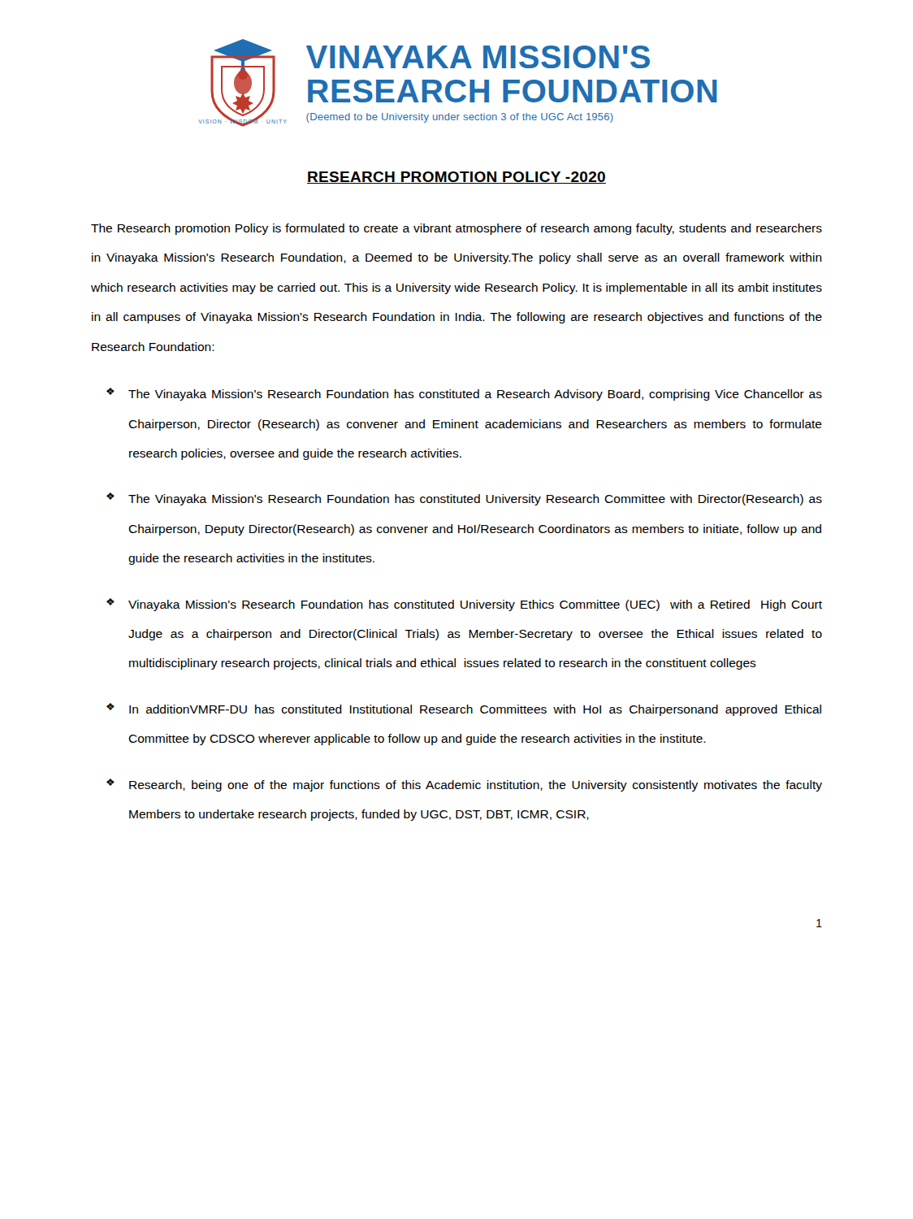VISION · WISDOM · UNITY
VINAYAKA MISSION'S
RESEARCH FOUNDATION
(Deemed to be University under section 3 of the UGC Act 1956)
RESEARCH PROMOTION POLICY -2020
The Research promotion Policy is formulated to create a vibrant atmosphere of research among faculty, students and researchers in Vinayaka Mission's Research Foundation, a Deemed to be University.The policy shall serve as an overall framework within which research activities may be carried out. This is a University wide Research Policy. It is implementable in all its ambit institutes in all campuses of Vinayaka Mission's Research Foundation in India. The following are research objectives and functions of the Research Foundation:
The Vinayaka Mission's Research Foundation has constituted a Research Advisory Board, comprising Vice Chancellor as Chairperson, Director (Research) as convener and Eminent academicians and Researchers as members to formulate research policies, oversee and guide the research activities.
The Vinayaka Mission's Research Foundation has constituted University Research Committee with Director(Research) as Chairperson, Deputy Director(Research) as convener and HoI/Research Coordinators as members to initiate, follow up and guide the research activities in the institutes.
Vinayaka Mission's Research Foundation has constituted University Ethics Committee (UEC) with a Retired High Court Judge as a chairperson and Director(Clinical Trials) as Member-Secretary to oversee the Ethical issues related to multidisciplinary research projects, clinical trials and ethical issues related to research in the constituent colleges
In additionVMRF-DU has constituted Institutional Research Committees with HoI as Chairpersonand approved Ethical Committee by CDSCO wherever applicable to follow up and guide the research activities in the institute.
Research, being one of the major functions of this Academic institution, the University consistently motivates the faculty Members to undertake research projects, funded by UGC, DST, DBT, ICMR, CSIR,
1